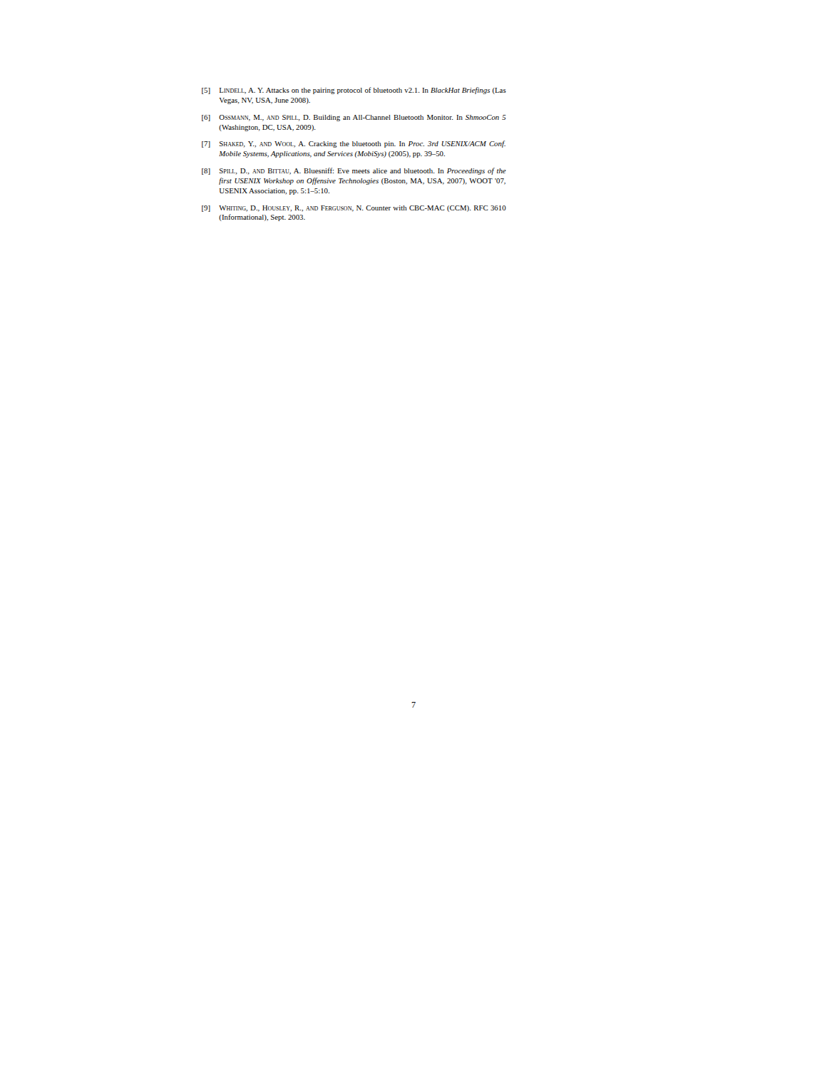[5]
Lindell, A. Y. Attacks on the pairing protocol of bluetooth v2.1. In BlackHat Briefings (Las Vegas, NV, USA, June 2008).
[6]
Ossmann, M., and Spill, D. Building an All-Channel Bluetooth Monitor. In ShmooCon 5 (Washington, DC, USA, 2009).
[7]
Shaked, Y., and Wool, A. Cracking the bluetooth pin. In Proc. 3rd USENIX/ACM Conf. Mobile Systems, Applications, and Services (MobiSys) (2005), pp. 39–50.
[8]
Spill, D., and Bittau, A. Bluesniff: Eve meets alice and bluetooth. In Proceedings of the first USENIX Workshop on Offensive Technologies (Boston, MA, USA, 2007), WOOT '07, USENIX Association, pp. 5:1–5:10.
[9]
Whiting, D., Housley, R., and Ferguson, N. Counter with CBC-MAC (CCM). RFC 3610 (Informational), Sept. 2003.
7